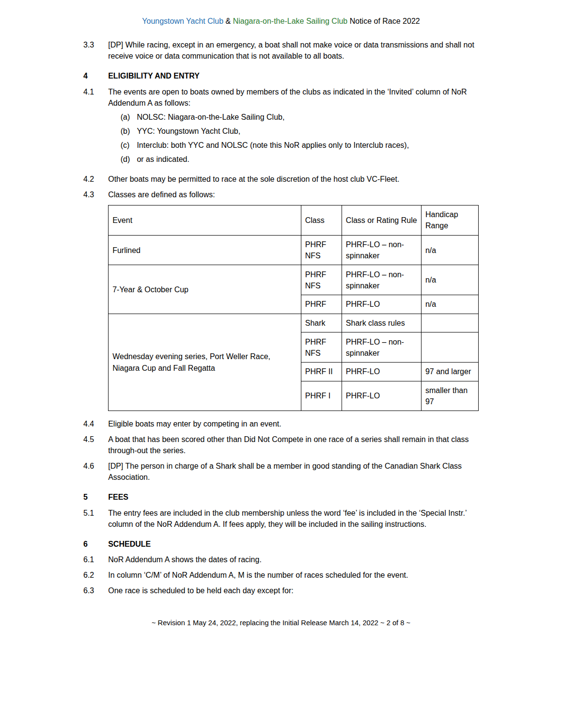Youngstown Yacht Club & Niagara-on-the-Lake Sailing Club Notice of Race 2022
3.3
[DP] While racing, except in an emergency, a boat shall not make voice or data transmissions and shall not receive voice or data communication that is not available to all boats.
4
Eligibility and Entry
4.1
The events are open to boats owned by members of the clubs as indicated in the ‘Invited’ column of NoR Addendum A as follows:
(a) NOLSC: Niagara-on-the-Lake Sailing Club,
(b) YYC: Youngstown Yacht Club,
(c) Interclub: both YYC and NOLSC (note this NoR applies only to Interclub races),
(d) or as indicated.
4.2
Other boats may be permitted to race at the sole discretion of the host club VC-Fleet.
4.3
Classes are defined as follows:
| Event | Class | Class or Rating Rule | Handicap Range |
| --- | --- | --- | --- |
| Furlined | PHRF NFS | PHRF-LO – non-spinnaker | n/a |
| 7-Year & October Cup | PHRF NFS | PHRF-LO – non-spinnaker | n/a |
| PHRF | PHRF-LO | n/a |
| Wednesday evening series, Port Weller Race, Niagara Cup and Fall Regatta | Shark | Shark class rules | |
| PHRF NFS | PHRF-LO – non-spinnaker | |
| PHRF II | PHRF-LO | 97 and larger |
| PHRF I | PHRF-LO | smaller than 97 |
4.4
Eligible boats may enter by competing in an event.
4.5
A boat that has been scored other than Did Not Compete in one race of a series shall remain in that class through-out the series.
4.6
[DP] The person in charge of a Shark shall be a member in good standing of the Canadian Shark Class Association.
5
Fees
5.1
The entry fees are included in the club membership unless the word ‘fee’ is included in the ‘Special Instr.’ column of the NoR Addendum A. If fees apply, they will be included in the sailing instructions.
6
Schedule
6.1
NoR Addendum A shows the dates of racing.
6.2
In column ‘C/M’ of NoR Addendum A, M is the number of races scheduled for the event.
6.3
One race is scheduled to be held each day except for:
~ Revision 1 May 24, 2022, replacing the Initial Release March 14, 2022 ~ 2 of 8 ~